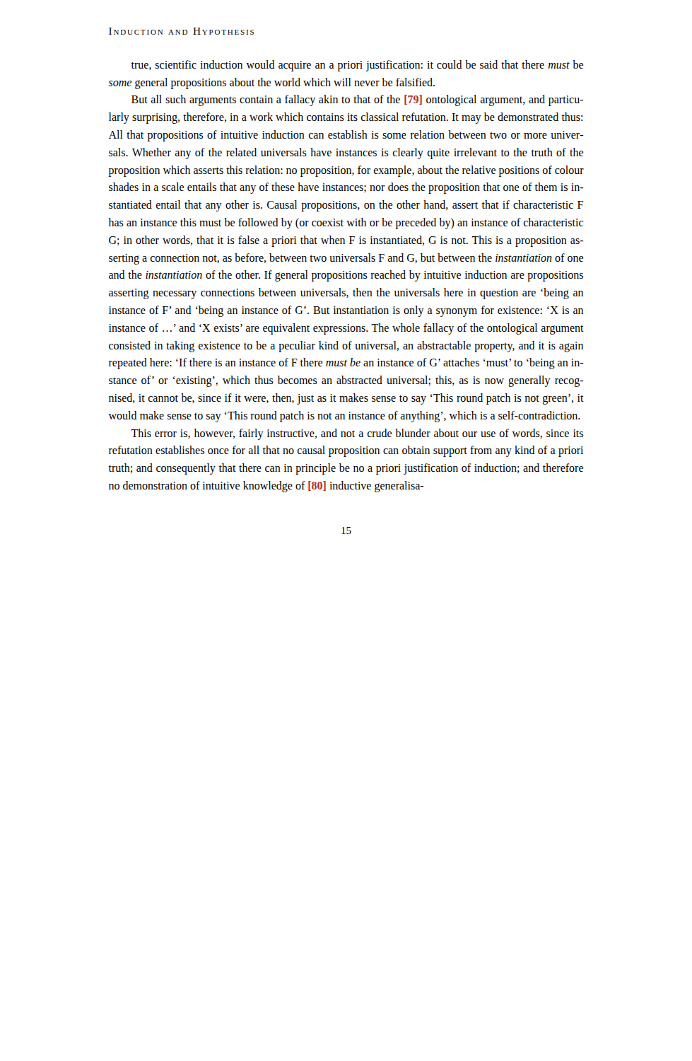Induction and Hypothesis
true, scientific induction would acquire an a priori justification: it could be said that there must be some general propositions about the world which will never be falsified.
But all such arguments contain a fallacy akin to that of the [79] ontological argument, and particularly surprising, therefore, in a work which contains its classical refutation. It may be demonstrated thus: All that propositions of intuitive induction can establish is some relation between two or more universals. Whether any of the related universals have instances is clearly quite irrelevant to the truth of the proposition which asserts this relation: no proposition, for example, about the relative positions of colour shades in a scale entails that any of these have instances; nor does the proposition that one of them is instantiated entail that any other is. Causal propositions, on the other hand, assert that if characteristic F has an instance this must be followed by (or coexist with or be preceded by) an instance of characteristic G; in other words, that it is false a priori that when F is instantiated, G is not. This is a proposition asserting a connection not, as before, between two universals F and G, but between the instantiation of one and the instantiation of the other. If general propositions reached by intuitive induction are propositions asserting necessary connections between universals, then the universals here in question are ‘being an instance of F’ and ‘being an instance of G’. But instantiation is only a synonym for existence: ‘X is an instance of …’ and ‘X exists’ are equivalent expressions. The whole fallacy of the ontological argument consisted in taking existence to be a peculiar kind of universal, an abstractable property, and it is again repeated here: ‘If there is an instance of F there must be an instance of G’ attaches ‘must’ to ‘being an instance of’ or ‘existing’, which thus becomes an abstracted universal; this, as is now generally recognised, it cannot be, since if it were, then, just as it makes sense to say ‘This round patch is not green’, it would make sense to say ‘This round patch is not an instance of anything’, which is a self-contradiction.
This error is, however, fairly instructive, and not a crude blunder about our use of words, since its refutation establishes once for all that no causal proposition can obtain support from any kind of a priori truth; and consequently that there can in principle be no a priori justification of induction; and therefore no demonstration of intuitive knowledge of [80] inductive generalisa-
15